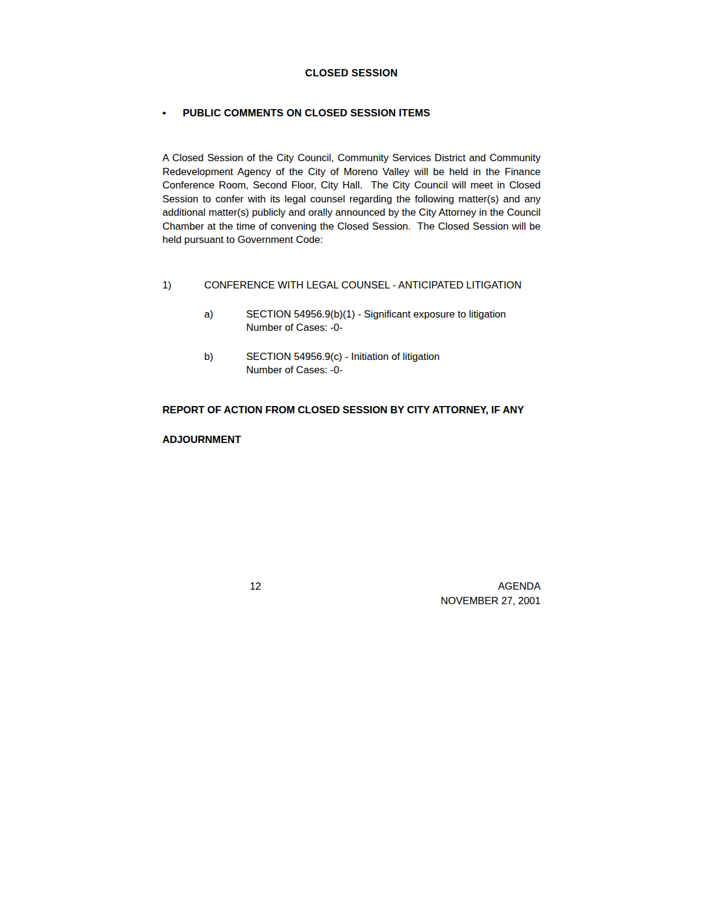CLOSED SESSION
•PUBLIC COMMENTS ON CLOSED SESSION ITEMS
A Closed Session of the City Council, Community Services District and Community Redevelopment Agency of the City of Moreno Valley will be held in the Finance Conference Room, Second Floor, City Hall. The City Council will meet in Closed Session to confer with its legal counsel regarding the following matter(s) and any additional matter(s) publicly and orally announced by the City Attorney in the Council Chamber at the time of convening the Closed Session. The Closed Session will be held pursuant to Government Code:
1) CONFERENCE WITH LEGAL COUNSEL - ANTICIPATED LITIGATION
a) SECTION 54956.9(b)(1) - Significant exposure to litigation Number of Cases: -0-
b) SECTION 54956.9(c) - Initiation of litigation Number of Cases: -0-
REPORT OF ACTION FROM CLOSED SESSION BY CITY ATTORNEY, IF ANY
ADJOURNMENT
12 AGENDA
NOVEMBER 27, 2001